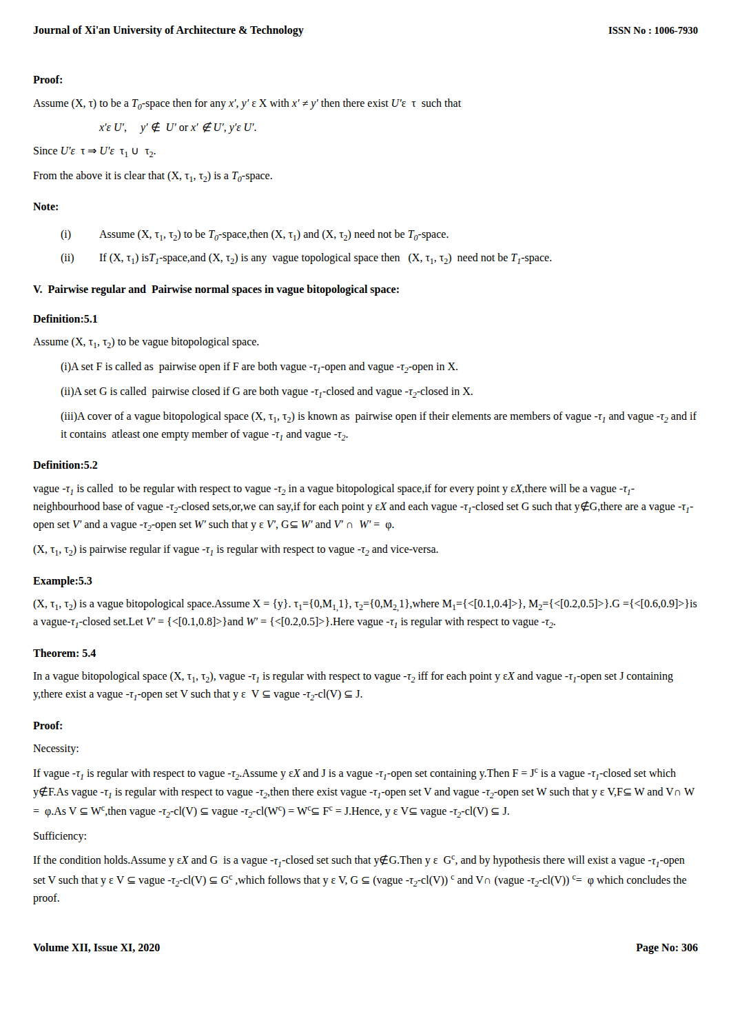Journal of Xi'an University of Architecture & Technology ISSN No : 1006-7930
Proof:
Assume (X, τ) to be a T0-space then for any x′, y′ ε X with x′ ≠ y′ then there exist U′ε τ such that
x′ε U′, y′ ∉ U′ or x′ ∉ U′, y′ε U′.
Since U′ε τ ⇒ U′ε τ1 ∪ τ2.
From the above it is clear that (X, τ1, τ2) is a T0-space.
Note:
(i) Assume (X, τ1, τ2) to be T0-space,then (X, τ1) and (X, τ2) need not be T0-space.
(ii) If (X, τ1) isT1-space,and (X, τ2) is any vague topological space then (X, τ1, τ2) need not be T1-space.
V. Pairwise regular and Pairwise normal spaces in vague bitopological space:
Definition:5.1
Assume (X, τ1, τ2) to be vague bitopological space.
(i)A set F is called as pairwise open if F are both vague -τ1-open and vague -τ2-open in X.
(ii)A set G is called pairwise closed if G are both vague -τ1-closed and vague -τ2-closed in X.
(iii)A cover of a vague bitopological space (X, τ1, τ2) is known as pairwise open if their elements are members of vague -τ1 and vague -τ2 and if it contains atleast one empty member of vague -τ1 and vague -τ2.
Definition:5.2
vague -τ1 is called to be regular with respect to vague -τ2 in a vague bitopological space,if for every point y εX,there will be a vague -τ1-neighbourhood base of vague -τ2-closed sets,or,we can say,if for each point y εX and each vague -τ1-closed set G such that y∉G,there are a vague -τ1-open set V′ and a vague -τ2-open set W′ such that y ε V′, G⊆ W′ and V′ ∩ W′ = φ.
(X, τ1, τ2) is pairwise regular if vague -τ1 is regular with respect to vague -τ2 and vice-versa.
Example:5.3
(X, τ1, τ2) is a vague bitopological space.Assume X = {y}. τ1={0,M1, 1}, τ2={0,M2, 1},where M1={<[0.1,0.4]>}, M2={<[0.2,0.5]>}.G ={<[0.6,0.9]>}is a vague-τ1-closed set.Let V′ = {<[0.1,0.8]>}and W′ = {<[0.2,0.5]>}.Here vague -τ1 is regular with respect to vague -τ2.
Theorem: 5.4
In a vague bitopological space (X, τ1, τ2), vague -τ1 is regular with respect to vague -τ2 iff for each point y εX and vague -τ1-open set J containing y,there exist a vague -τ1-open set V such that y ε V ⊆ vague -τ2-cl(V) ⊆ J.
Proof:
Necessity:
If vague -τ1 is regular with respect to vague -τ2.Assume y εX and J is a vague -τ1-open set containing y.Then F = Jc is a vague -τ1-closed set which y∉F.As vague -τ1 is regular with respect to vague -τ2,then there exist vague -τ1-open set V and vague -τ2-open set W such that y ε V,F⊆ W and V∩ W = φ.As V ⊆ Wc,then vague -τ2-cl(V) ⊆ vague -τ2-cl(Wc) = Wc⊆ Fc = J.Hence, y ε V⊆ vague -τ2-cl(V) ⊆ J.
Sufficiency:
If the condition holds.Assume y εX and G is a vague -τ1-closed set such that y∉G.Then y ε Gc, and by hypothesis there will exist a vague -τ1-open set V such that y ε V ⊆ vague -τ2-cl(V) ⊆ Gc ,which follows that y ε V, G ⊆ (vague -τ2-cl(V)) c and V∩ (vague -τ2-cl(V)) c= φ which concludes the proof.
Volume XII, Issue XI, 2020 Page No: 306